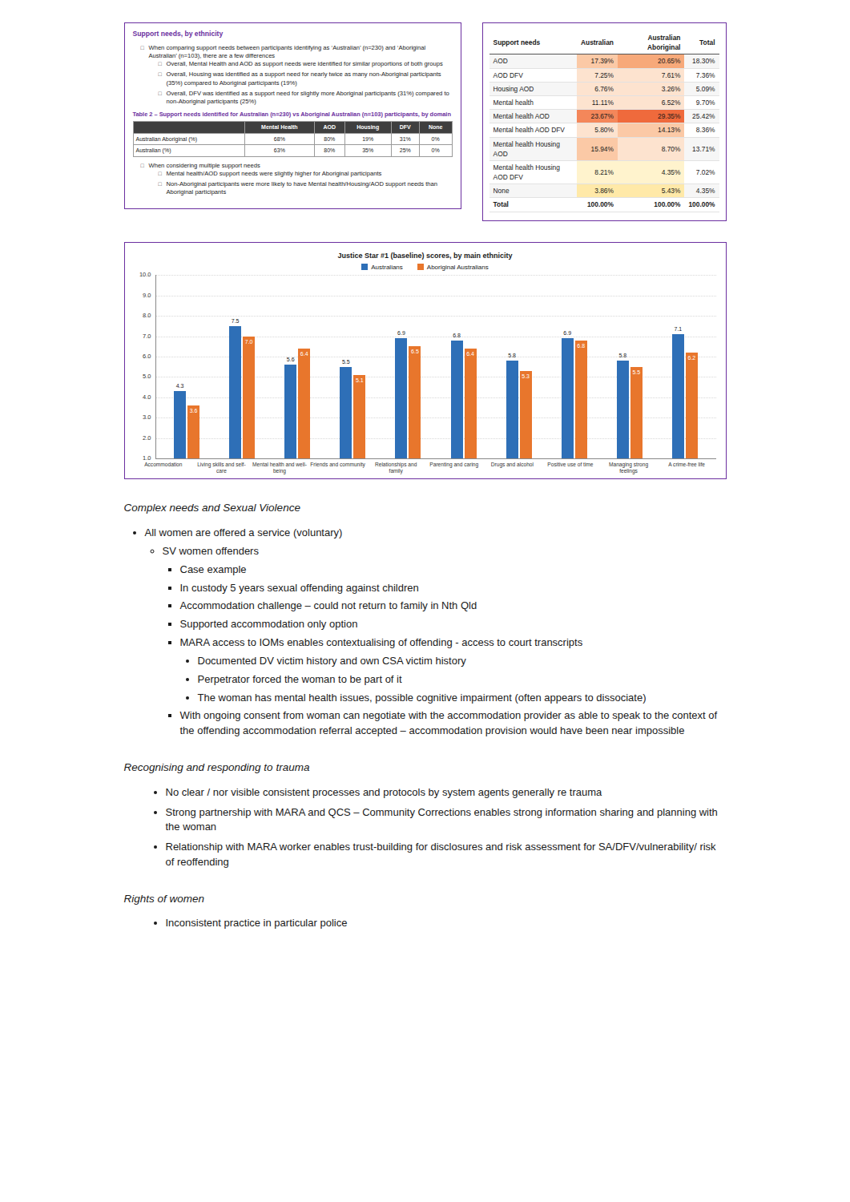Support needs, by ethnicity
When comparing support needs between participants identifying as ‘Australian’ (n=230) and ‘Aboriginal Australian’ (n=103), there are a few differences
Overall, Mental Health and AOD as support needs were identified for similar proportions of both groups
Overall, Housing was identified as a support need for nearly twice as many non-Aboriginal participants (35%) compared to Aboriginal participants (19%)
Overall, DFV was identified as a support need for slightly more Aboriginal participants (31%) compared to non-Aboriginal participants (25%)
Table 2 – Support needs identified for Australian (n=230) vs Aboriginal Australian (n=103) participants, by domain
| | Mental Health | AOD | Housing | DFV | None |
| --- | --- | --- | --- | --- | --- |
| Australian Aboriginal (%) | 68% | 80% | 19% | 31% | 0% |
| Australian (%) | 63% | 80% | 35% | 25% | 0% |
When considering multiple support needs
Mental health/AOD support needs were slightly higher for Aboriginal participants
Non-Aboriginal participants were more likely to have Mental health/Housing/AOD support needs than Aboriginal participants
| Support needs | Australian | Australian Aboriginal | Total |
| --- | --- | --- | --- |
| AOD | 17.39% | 20.65% | 18.30% |
| AOD DFV | 7.25% | 7.61% | 7.36% |
| Housing AOD | 6.76% | 3.26% | 5.09% |
| Mental health | 11.11% | 6.52% | 9.70% |
| Mental health AOD | 23.67% | 29.35% | 25.42% |
| Mental health AOD DFV | 5.80% | 14.13% | 8.36% |
| Mental health Housing AOD | 15.94% | 8.70% | 13.71% |
| Mental health Housing AOD DFV | 8.21% | 4.35% | 7.02% |
| None | 3.86% | 5.43% | 4.35% |
| Total | 100.00% | 100.00% | 100.00% |
Justice Star #1 (baseline) scores, by main ethnicity
Australians Aboriginal Australians
10.0
9.0
8.0
7.0
6.0
5.0
4.0
3.0
2.0
1.0
4.3
3.6
7.5
7.0
5.6
6.4
5.5
5.1
6.9
6.5
6.8
6.4
5.8
5.3
6.9
6.8
5.8
5.5
7.1
6.2
Accommodation
Living skills and self-care
Mental health and well-being
Friends and community
Relationships and family
Parenting and caring
Drugs and alcohol
Positive use of time
Managing strong feelings
A crime-free life
Complex needs and Sexual Violence
All women are offered a service (voluntary)
SV women offenders
Case example
In custody 5 years sexual offending against children
Accommodation challenge – could not return to family in Nth Qld
Supported accommodation only option
MARA access to IOMs enables contextualising of offending - access to court transcripts
Documented DV victim history and own CSA victim history
Perpetrator forced the woman to be part of it
The woman has mental health issues, possible cognitive impairment (often appears to dissociate)
With ongoing consent from woman can negotiate with the accommodation provider as able to speak to the context of the offending accommodation referral accepted – accommodation provision would have been near impossible
Recognising and responding to trauma
No clear / nor visible consistent processes and protocols by system agents generally re trauma
Strong partnership with MARA and QCS – Community Corrections enables strong information sharing and planning with the woman
Relationship with MARA worker enables trust-building for disclosures and risk assessment for SA/DFV/vulnerability/ risk of reoffending
Rights of women
Inconsistent practice in particular police